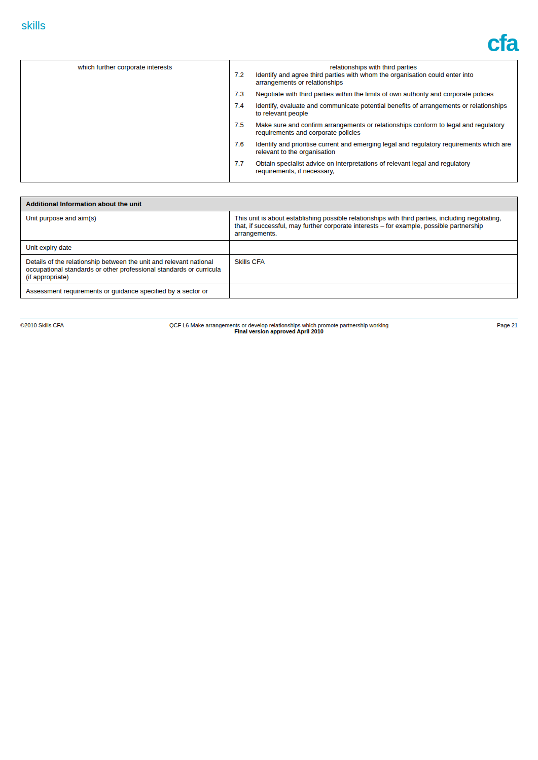skillscfa
| which further corporate interests | relationships with third parties 7.2 Identify and agree third parties with whom the organisation could enter into arrangements or relationships 7.3 Negotiate with third parties within the limits of own authority and corporate polices 7.4 Identify, evaluate and communicate potential benefits of arrangements or relationships to relevant people 7.5 Make sure and confirm arrangements or relationships conform to legal and regulatory requirements and corporate policies 7.6 Identify and prioritise current and emerging legal and regulatory requirements which are relevant to the organisation 7.7 Obtain specialist advice on interpretations of relevant legal and regulatory requirements, if necessary, |
| Additional Information about the unit |
| Unit purpose and aim(s) | This unit is about establishing possible relationships with third parties, including negotiating, that, if successful, may further corporate interests – for example, possible partnership arrangements. |
| Unit expiry date | |
| Details of the relationship between the unit and relevant national occupational standards or other professional standards or curricula (if appropriate) | Skills CFA |
| Assessment requirements or guidance specified by a sector or | |
©2010 Skills CFA
QCF L6 Make arrangements or develop relationships which promote partnership working Final version approved April 2010
Page 21